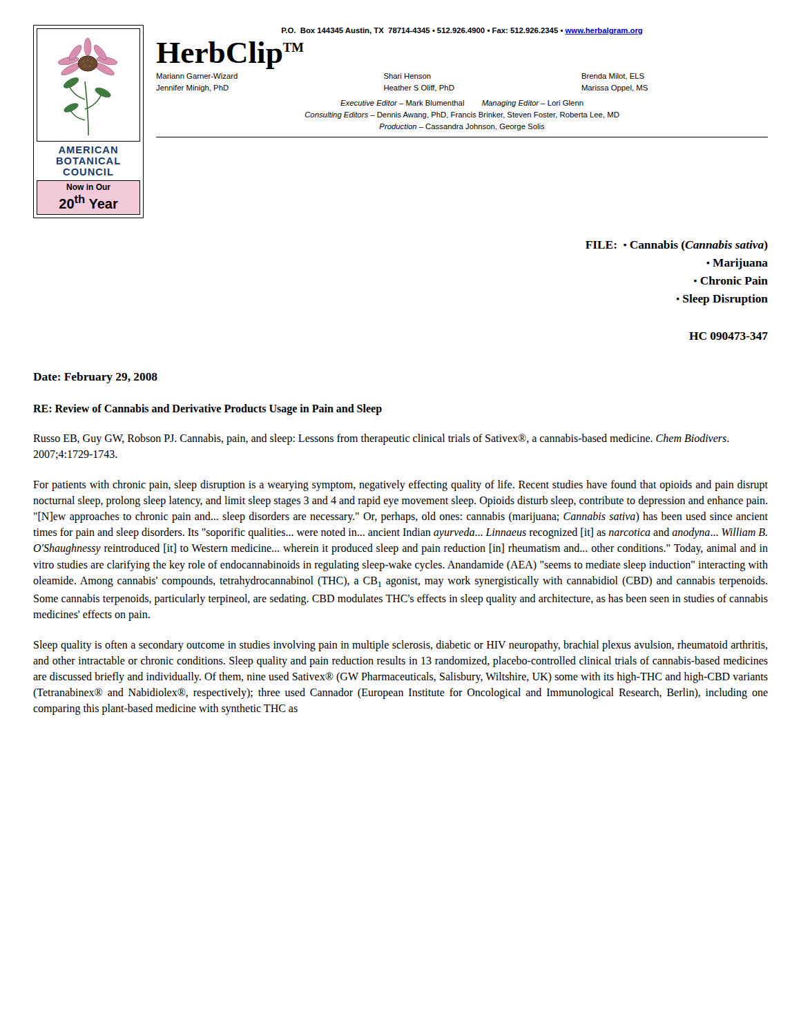AMERICAN
BOTANICAL
COUNCIL
Now in Our
20th Year
P.O. Box 144345 Austin, TX 78714-4345 ▪ 512.926.4900 ▪ Fax: 512.926.2345 ▪ www.herbalgram.org
HerbClipTM
| Mariann Garner-Wizard | Shari Henson | Brenda Milot, ELS |
| Jennifer Minigh, PhD | Heather S Oliff, PhD | Marissa Oppel, MS |
Executive Editor – Mark Blumenthal Managing Editor – Lori Glenn
Consulting Editors – Dennis Awang, PhD, Francis Brinker, Steven Foster, Roberta Lee, MD
Production – Cassandra Johnson, George Solis
FILE: ▪ Cannabis (Cannabis sativa)
▪ Marijuana
▪ Chronic Pain
▪ Sleep Disruption
HC 090473-347
Date: February 29, 2008
RE: Review of Cannabis and Derivative Products Usage in Pain and Sleep
Russo EB, Guy GW, Robson PJ. Cannabis, pain, and sleep: Lessons from therapeutic clinical trials of Sativex®, a cannabis-based medicine. Chem Biodivers. 2007;4:1729-1743.
For patients with chronic pain, sleep disruption is a wearying symptom, negatively effecting quality of life. Recent studies have found that opioids and pain disrupt nocturnal sleep, prolong sleep latency, and limit sleep stages 3 and 4 and rapid eye movement sleep. Opioids disturb sleep, contribute to depression and enhance pain. "[N]ew approaches to chronic pain and... sleep disorders are necessary." Or, perhaps, old ones: cannabis (marijuana; Cannabis sativa) has been used since ancient times for pain and sleep disorders. Its "soporific qualities... were noted in... ancient Indian ayurveda... Linnaeus recognized [it] as narcotica and anodyna... William B. O'Shaughnessy reintroduced [it] to Western medicine... wherein it produced sleep and pain reduction [in] rheumatism and... other conditions." Today, animal and in vitro studies are clarifying the key role of endocannabinoids in regulating sleep-wake cycles. Anandamide (AEA) "seems to mediate sleep induction" interacting with oleamide. Among cannabis' compounds, tetrahydrocannabinol (THC), a CB1 agonist, may work synergistically with cannabidiol (CBD) and cannabis terpenoids. Some cannabis terpenoids, particularly terpineol, are sedating. CBD modulates THC's effects in sleep quality and architecture, as has been seen in studies of cannabis medicines' effects on pain.
Sleep quality is often a secondary outcome in studies involving pain in multiple sclerosis, diabetic or HIV neuropathy, brachial plexus avulsion, rheumatoid arthritis, and other intractable or chronic conditions. Sleep quality and pain reduction results in 13 randomized, placebo-controlled clinical trials of cannabis-based medicines are discussed briefly and individually. Of them, nine used Sativex® (GW Pharmaceuticals, Salisbury, Wiltshire, UK) some with its high-THC and high-CBD variants (Tetranabinex® and Nabidiolex®, respectively); three used Cannador (European Institute for Oncological and Immunological Research, Berlin), including one comparing this plant-based medicine with synthetic THC as